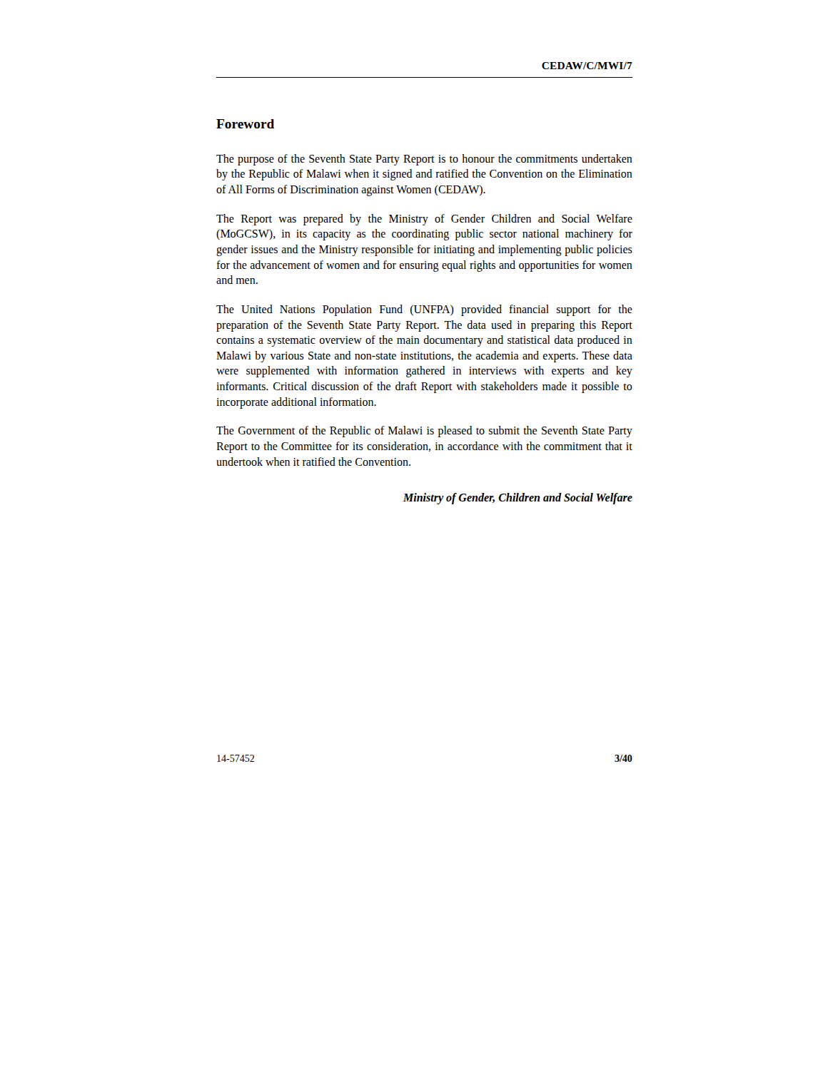CEDAW/C/MWI/7
Foreword
The purpose of the Seventh State Party Report is to honour the commitments undertaken by the Republic of Malawi when it signed and ratified the Convention on the Elimination of All Forms of Discrimination against Women (CEDAW).
The Report was prepared by the Ministry of Gender Children and Social Welfare (MoGCSW), in its capacity as the coordinating public sector national machinery for gender issues and the Ministry responsible for initiating and implementing public policies for the advancement of women and for ensuring equal rights and opportunities for women and men.
The United Nations Population Fund (UNFPA) provided financial support for the preparation of the Seventh State Party Report. The data used in preparing this Report contains a systematic overview of the main documentary and statistical data produced in Malawi by various State and non-state institutions, the academia and experts. These data were supplemented with information gathered in interviews with experts and key informants. Critical discussion of the draft Report with stakeholders made it possible to incorporate additional information.
The Government of the Republic of Malawi is pleased to submit the Seventh State Party Report to the Committee for its consideration, in accordance with the commitment that it undertook when it ratified the Convention.
Ministry of Gender, Children and Social Welfare
14-57452 3/40